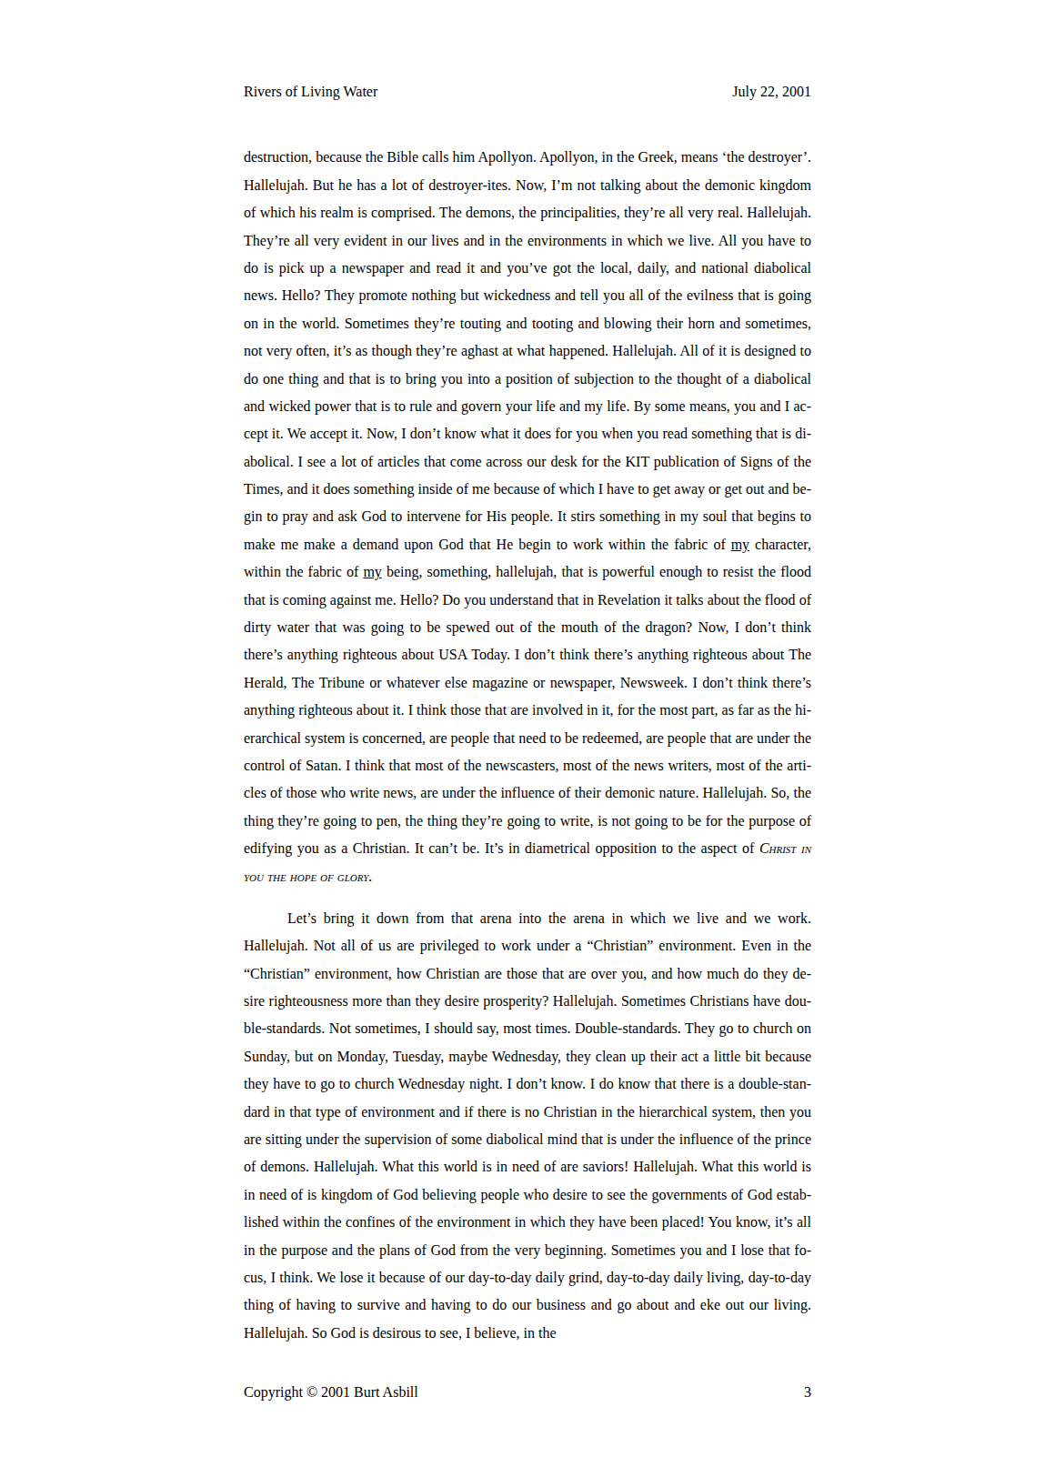Rivers of Living Water July 22, 2001
destruction, because the Bible calls him Apollyon. Apollyon, in the Greek, means ‘the destroyer’. Hallelujah. But he has a lot of destroyer-ites. Now, I’m not talking about the demonic kingdom of which his realm is comprised. The demons, the principalities, they’re all very real. Hallelujah. They’re all very evident in our lives and in the environments in which we live. All you have to do is pick up a newspaper and read it and you’ve got the local, daily, and national diabolical news. Hello? They promote nothing but wickedness and tell you all of the evilness that is going on in the world. Sometimes they’re touting and tooting and blowing their horn and sometimes, not very often, it’s as though they’re aghast at what happened. Hallelujah. All of it is designed to do one thing and that is to bring you into a position of subjection to the thought of a diabolical and wicked power that is to rule and govern your life and my life. By some means, you and I accept it. We accept it. Now, I don’t know what it does for you when you read something that is diabolical. I see a lot of articles that come across our desk for the KIT publication of Signs of the Times, and it does something inside of me because of which I have to get away or get out and begin to pray and ask God to intervene for His people. It stirs something in my soul that begins to make me make a demand upon God that He begin to work within the fabric of my character, within the fabric of my being, something, hallelujah, that is powerful enough to resist the flood that is coming against me. Hello? Do you understand that in Revelation it talks about the flood of dirty water that was going to be spewed out of the mouth of the dragon? Now, I don’t think there’s anything righteous about USA Today. I don’t think there’s anything righteous about The Herald, The Tribune or whatever else magazine or newspaper, Newsweek. I don’t think there’s anything righteous about it. I think those that are involved in it, for the most part, as far as the hierarchical system is concerned, are people that need to be redeemed, are people that are under the control of Satan. I think that most of the newscasters, most of the news writers, most of the articles of those who write news, are under the influence of their demonic nature. Hallelujah. So, the thing they’re going to pen, the thing they’re going to write, is not going to be for the purpose of edifying you as a Christian. It can’t be. It’s in diametrical opposition to the aspect of Christ in you the hope of glory.
Let’s bring it down from that arena into the arena in which we live and we work. Hallelujah. Not all of us are privileged to work under a “Christian” environment. Even in the “Christian” environment, how Christian are those that are over you, and how much do they desire righteousness more than they desire prosperity? Hallelujah. Sometimes Christians have double-standards. Not sometimes, I should say, most times. Double-standards. They go to church on Sunday, but on Monday, Tuesday, maybe Wednesday, they clean up their act a little bit because they have to go to church Wednesday night. I don’t know. I do know that there is a double-standard in that type of environment and if there is no Christian in the hierarchical system, then you are sitting under the supervision of some diabolical mind that is under the influence of the prince of demons. Hallelujah. What this world is in need of are saviors! Hallelujah. What this world is in need of is kingdom of God believing people who desire to see the governments of God established within the confines of the environment in which they have been placed! You know, it’s all in the purpose and the plans of God from the very beginning. Sometimes you and I lose that focus, I think. We lose it because of our day-to-day daily grind, day-to-day daily living, day-to-day thing of having to survive and having to do our business and go about and eke out our living. Hallelujah. So God is desirous to see, I believe, in the
Copyright © 2001 Burt Asbill 3